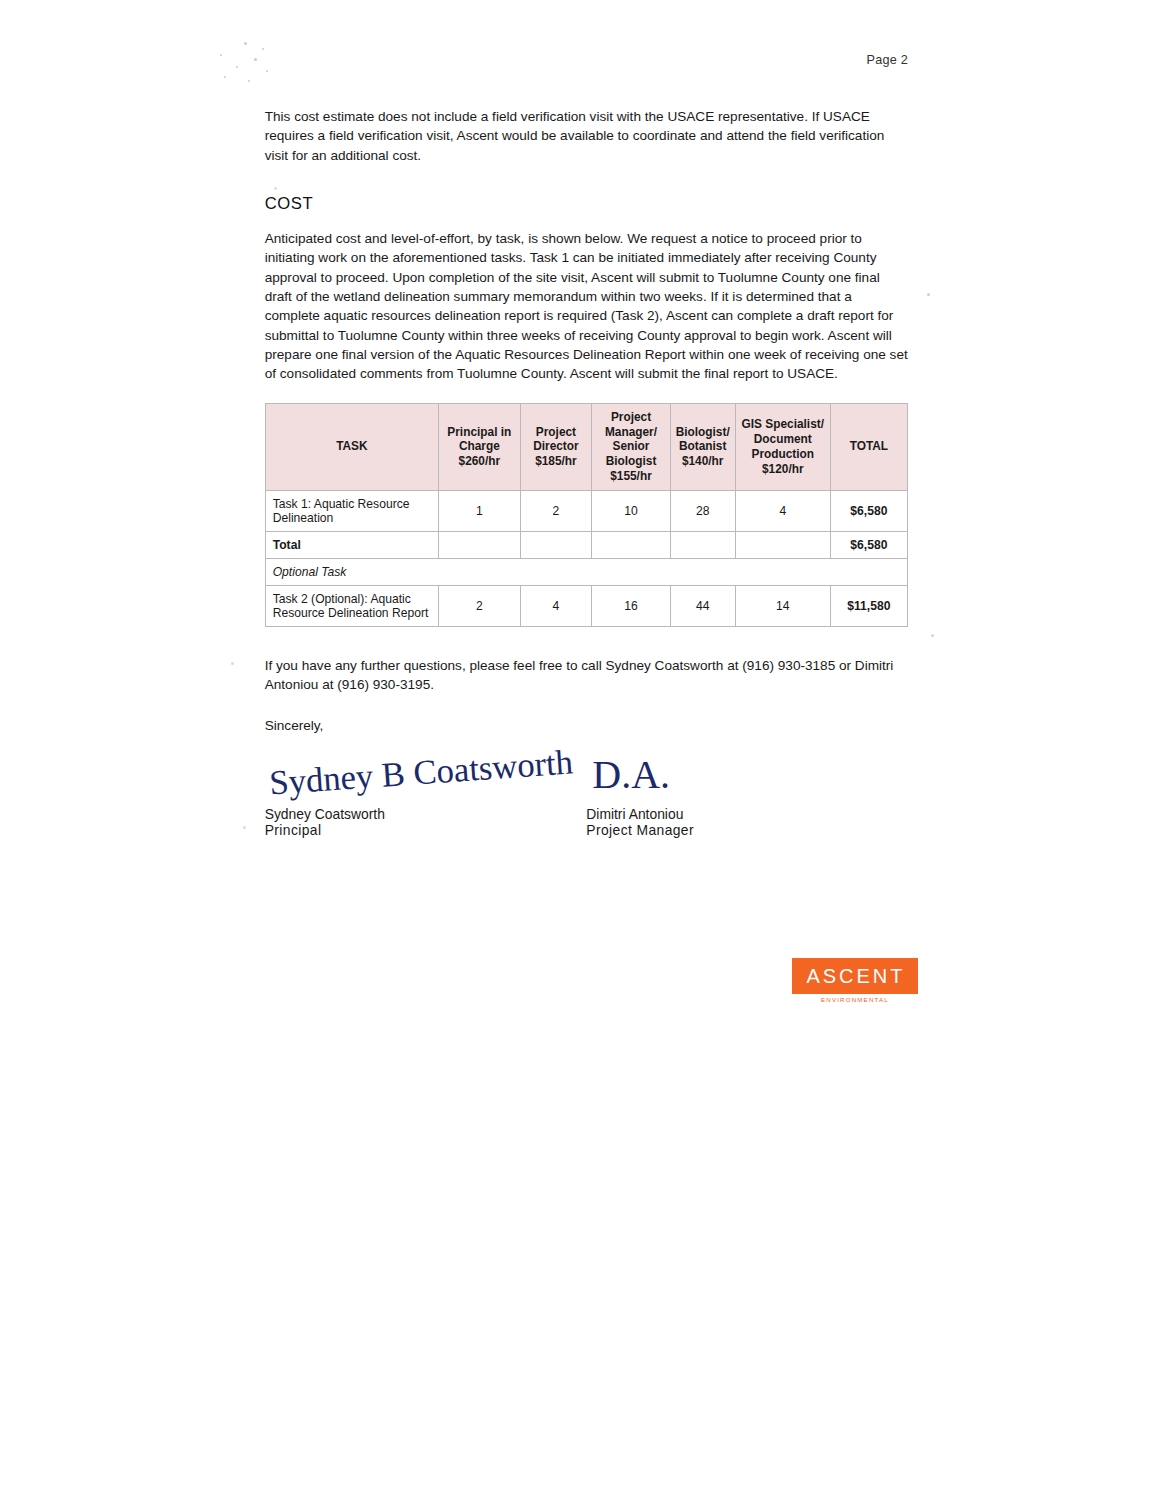Page 2
This cost estimate does not include a field verification visit with the USACE representative. If USACE requires a field verification visit, Ascent would be available to coordinate and attend the field verification visit for an additional cost.
COST
Anticipated cost and level-of-effort, by task, is shown below. We request a notice to proceed prior to initiating work on the aforementioned tasks. Task 1 can be initiated immediately after receiving County approval to proceed. Upon completion of the site visit, Ascent will submit to Tuolumne County one final draft of the wetland delineation summary memorandum within two weeks. If it is determined that a complete aquatic resources delineation report is required (Task 2), Ascent can complete a draft report for submittal to Tuolumne County within three weeks of receiving County approval to begin work. Ascent will prepare one final version of the Aquatic Resources Delineation Report within one week of receiving one set of consolidated comments from Tuolumne County. Ascent will submit the final report to USACE.
| TASK | Principal in Charge $260/hr | Project Director $185/hr | Project Manager/ Senior Biologist $155/hr | Biologist/ Botanist $140/hr | GIS Specialist/ Document Production $120/hr | TOTAL |
| --- | --- | --- | --- | --- | --- | --- |
| Task 1: Aquatic Resource Delineation | 1 | 2 | 10 | 28 | 4 | $6,580 |
| Total | | | | | | $6,580 |
| Optional Task |
| Task 2 (Optional): Aquatic Resource Delineation Report | 2 | 4 | 16 | 44 | 14 | $11,580 |
If you have any further questions, please feel free to call Sydney Coatsworth at (916) 930-3185 or Dimitri Antoniou at (916) 930-3195.
Sincerely,
| Sydney B Coatsworth Sydney Coatsworth Principal | D.A. Dimitri Antoniou Project Manager |
ASCENT
ENVIRONMENTAL